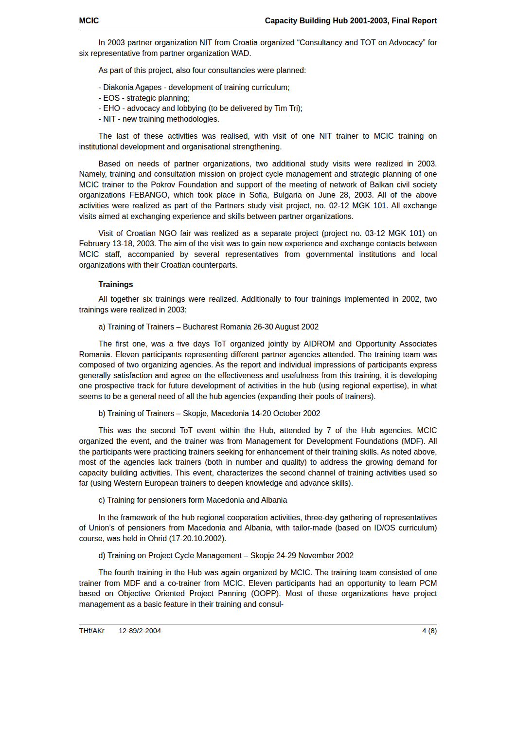MCIC
Capacity Building Hub 2001-2003, Final Report
In 2003 partner organization NIT from Croatia organized “Consultancy and TOT on Advocacy” for six representative from partner organization WAD.
As part of this project, also four consultancies were planned:
- Diakonia Agapes - development of training curriculum;
- EOS - strategic planning;
- EHO - advocacy and lobbying (to be delivered by Tim Tri);
- NIT - new training methodologies.
The last of these activities was realised, with visit of one NIT trainer to MCIC training on institutional development and organisational strengthening.
Based on needs of partner organizations, two additional study visits were realized in 2003. Namely, training and consultation mission on project cycle management and strategic planning of one MCIC trainer to the Pokrov Foundation and support of the meeting of network of Balkan civil society organizations FEBANGO, which took place in Sofia, Bulgaria on June 28, 2003. All of the above activities were realized as part of the Partners study visit project, no. 02-12 MGK 101. All exchange visits aimed at exchanging experience and skills between partner organizations.
Visit of Croatian NGO fair was realized as a separate project (project no. 03-12 MGK 101) on February 13-18, 2003. The aim of the visit was to gain new experience and exchange contacts between MCIC staff, accompanied by several representatives from governmental institutions and local organizations with their Croatian counterparts.
Trainings
All together six trainings were realized. Additionally to four trainings implemented in 2002, two trainings were realized in 2003:
a) Training of Trainers – Bucharest Romania 26-30 August 2002
The first one, was a five days ToT organized jointly by AIDROM and Opportunity Associates Romania. Eleven participants representing different partner agencies attended. The training team was composed of two organizing agencies. As the report and individual impressions of participants express generally satisfaction and agree on the effectiveness and usefulness from this training, it is developing one prospective track for future development of activities in the hub (using regional expertise), in what seems to be a general need of all the hub agencies (expanding their pools of trainers).
b) Training of Trainers – Skopje, Macedonia 14-20 October 2002
This was the second ToT event within the Hub, attended by 7 of the Hub agencies. MCIC organized the event, and the trainer was from Management for Development Foundations (MDF). All the participants were practicing trainers seeking for enhancement of their training skills. As noted above, most of the agencies lack trainers (both in number and quality) to address the growing demand for capacity building activities. This event, characterizes the second channel of training activities used so far (using Western European trainers to deepen knowledge and advance skills).
c) Training for pensioners form Macedonia and Albania
In the framework of the hub regional cooperation activities, three-day gathering of representatives of Union’s of pensioners from Macedonia and Albania, with tailor-made (based on ID/OS curriculum) course, was held in Ohrid (17-20.10.2002).
d) Training on Project Cycle Management – Skopje 24-29 November 2002
The fourth training in the Hub was again organized by MCIC. The training team consisted of one trainer from MDF and a co-trainer from MCIC. Eleven participants had an opportunity to learn PCM based on Objective Oriented Project Panning (OOPP). Most of these organizations have project management as a basic feature in their training and consul-
THf/AKr
12-89/2-2004
4 (8)